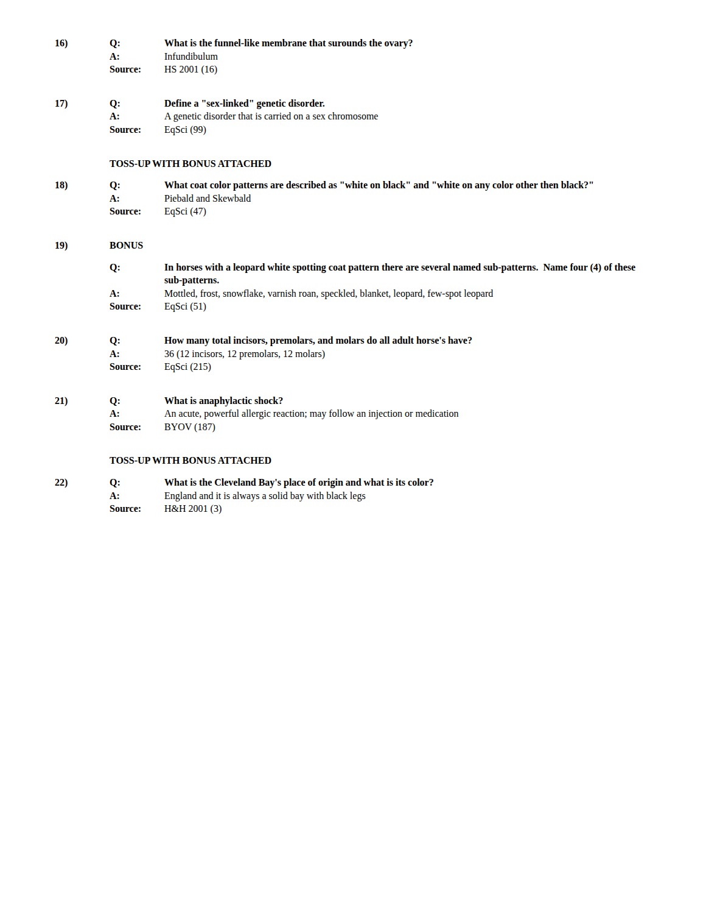| 16) | Q: | What is the funnel-like membrane that surounds the ovary? |
| | A: | Infundibulum |
| | Source: | HS 2001 (16) |
| 17) | Q: | Define a "sex-linked" genetic disorder. |
| | A: | A genetic disorder that is carried on a sex chromosome |
| | Source: | EqSci (99) |
TOSS-UP WITH BONUS ATTACHED
| 18) | Q: | What coat color patterns are described as "white on black" and "white on any color other then black?" |
| | A: | Piebald and Skewbald |
| | Source: | EqSci (47) |
| 19) | BONUS |
| | Q: | In horses with a leopard white spotting coat pattern there are several named sub-patterns. Name four (4) of these sub-patterns. |
| | A: | Mottled, frost, snowflake, varnish roan, speckled, blanket, leopard, few-spot leopard |
| | Source: | EqSci (51) |
| 20) | Q: | How many total incisors, premolars, and molars do all adult horse's have? |
| | A: | 36 (12 incisors, 12 premolars, 12 molars) |
| | Source: | EqSci (215) |
| 21) | Q: | What is anaphylactic shock? |
| | A: | An acute, powerful allergic reaction; may follow an injection or medication |
| | Source: | BYOV (187) |
TOSS-UP WITH BONUS ATTACHED
| 22) | Q: | What is the Cleveland Bay's place of origin and what is its color? |
| | A: | England and it is always a solid bay with black legs |
| | Source: | H&H 2001 (3) |